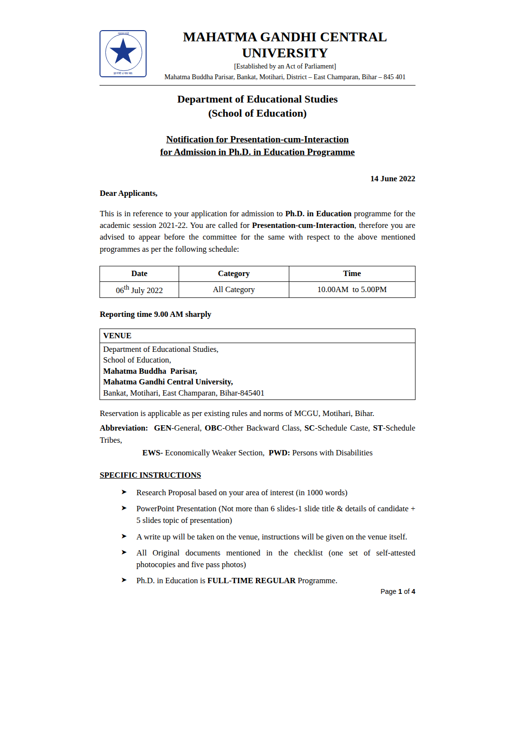महात्मा गांधी
ज्ञानं श्री धनाय यशः
MAHATMA GANDHI CENTRAL UNIVERSITY
[Established by an Act of Parliament]
Mahatma Buddha Parisar, Bankat, Motihari, District – East Champaran, Bihar – 845 401
Department of Educational Studies
(School of Education)
Notification for Presentation-cum-Interaction
for Admission in Ph.D. in Education Programme
14 June 2022
Dear Applicants,
This is in reference to your application for admission to Ph.D. in Education programme for the academic session 2021-22. You are called for Presentation-cum-Interaction, therefore you are advised to appear before the committee for the same with respect to the above mentioned programmes as per the following schedule:
| Date | Category | Time |
| --- | --- | --- |
| 06 th July 2022 | All Category | 10.00AM to 5.00PM |
Reporting time 9.00 AM sharply
| VENUE |
| Department of Educational Studies, School of Education, Mahatma Buddha Parisar, Mahatma Gandhi Central University, Bankat, Motihari, East Champaran, Bihar-845401 |
Reservation is applicable as per existing rules and norms of MCGU, Motihari, Bihar.
Abbreviation: GEN-General, OBC-Other Backward Class, SC-Schedule Caste, ST-Schedule Tribes, EWS- Economically Weaker Section, PWD: Persons with Disabilities
SPECIFIC INSTRUCTIONS
Research Proposal based on your area of interest (in 1000 words)
PowerPoint Presentation (Not more than 6 slides-1 slide title & details of candidate + 5 slides topic of presentation)
A write up will be taken on the venue, instructions will be given on the venue itself.
All Original documents mentioned in the checklist (one set of self-attested photocopies and five pass photos)
Ph.D. in Education is FULL-TIME REGULAR Programme.
Page 1 of 4